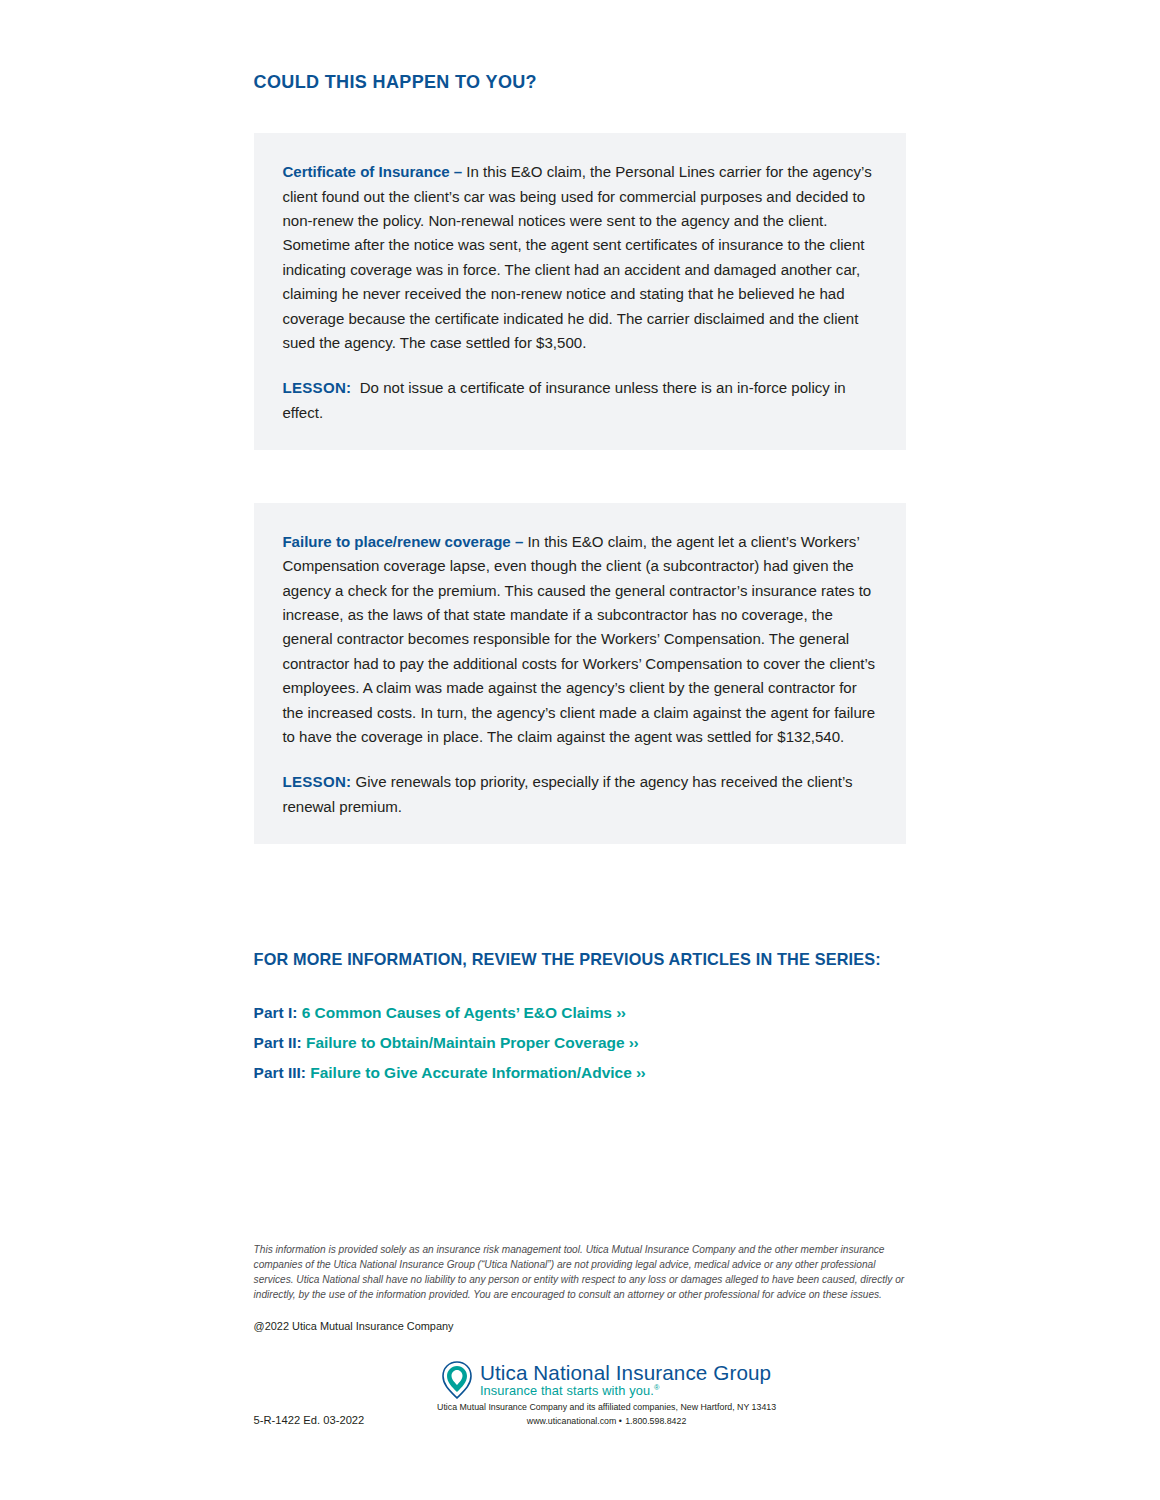Could this happen to you?
Certificate of Insurance – In this E&O claim, the Personal Lines carrier for the agency’s client found out the client’s car was being used for commercial purposes and decided to non-renew the policy. Non-renewal notices were sent to the agency and the client. Sometime after the notice was sent, the agent sent certificates of insurance to the client indicating coverage was in force. The client had an accident and damaged another car, claiming he never received the non-renew notice and stating that he believed he had coverage because the certificate indicated he did. The carrier disclaimed and the client sued the agency. The case settled for $3,500.
LESSON: Do not issue a certificate of insurance unless there is an in-force policy in effect.
Failure to place/renew coverage – In this E&O claim, the agent let a client’s Workers’ Compensation coverage lapse, even though the client (a subcontractor) had given the agency a check for the premium. This caused the general contractor’s insurance rates to increase, as the laws of that state mandate if a subcontractor has no coverage, the general contractor becomes responsible for the Workers’ Compensation. The general contractor had to pay the additional costs for Workers’ Compensation to cover the client’s employees. A claim was made against the agency’s client by the general contractor for the increased costs. In turn, the agency’s client made a claim against the agent for failure to have the coverage in place. The claim against the agent was settled for $132,540.
LESSON: Give renewals top priority, especially if the agency has received the client’s renewal premium.
For more information, review the previous articles in the series:
Part I: 6 Common Causes of Agents’ E&O Claims ››
Part II: Failure to Obtain/Maintain Proper Coverage ››
Part III: Failure to Give Accurate Information/Advice ››
This information is provided solely as an insurance risk management tool. Utica Mutual Insurance Company and the other member insurance companies of the Utica National Insurance Group (“Utica National”) are not providing legal advice, medical advice or any other professional services. Utica National shall have no liability to any person or entity with respect to any loss or damages alleged to have been caused, directly or indirectly, by the use of the information provided. You are encouraged to consult an attorney or other professional for advice on these issues.
@2022 Utica Mutual Insurance Company
5-R-1422 Ed. 03-2022
Utica National Insurance Group
Insurance that starts with you.®
Utica Mutual Insurance Company and its affiliated companies, New Hartford, NY 13413
www.uticanational.com • 1.800.598.8422